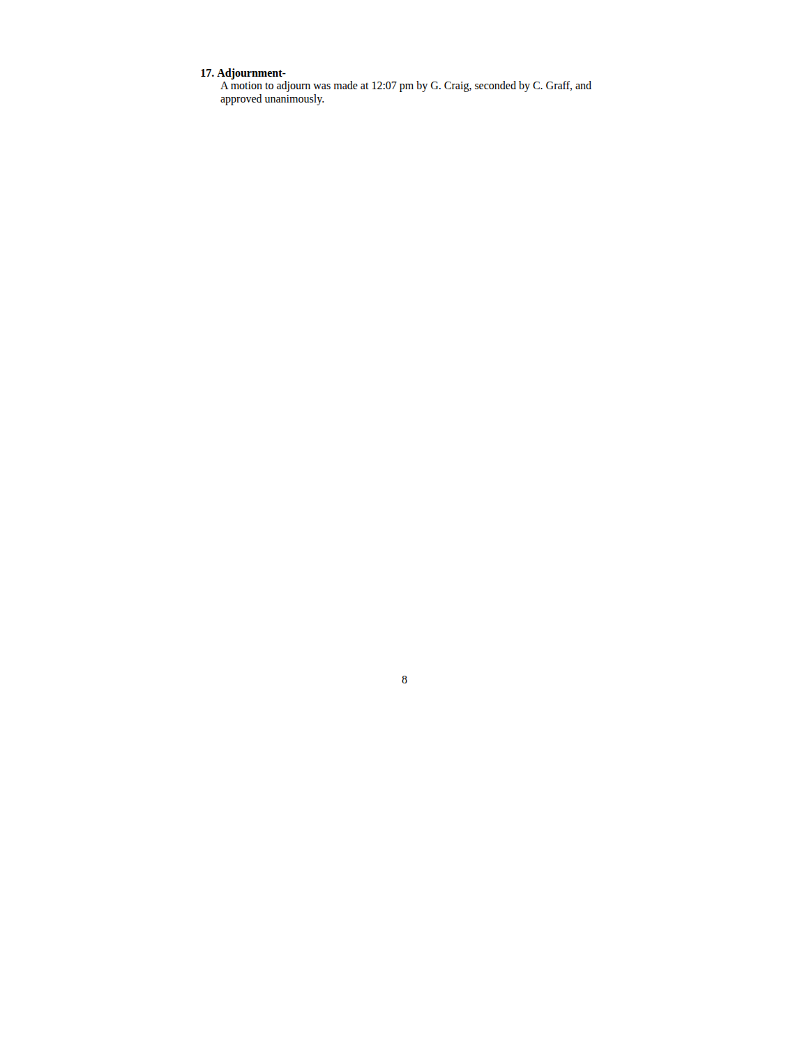Adjournment-
A motion to adjourn was made at 12:07 pm by G. Craig, seconded by C. Graff, and approved unanimously.
8